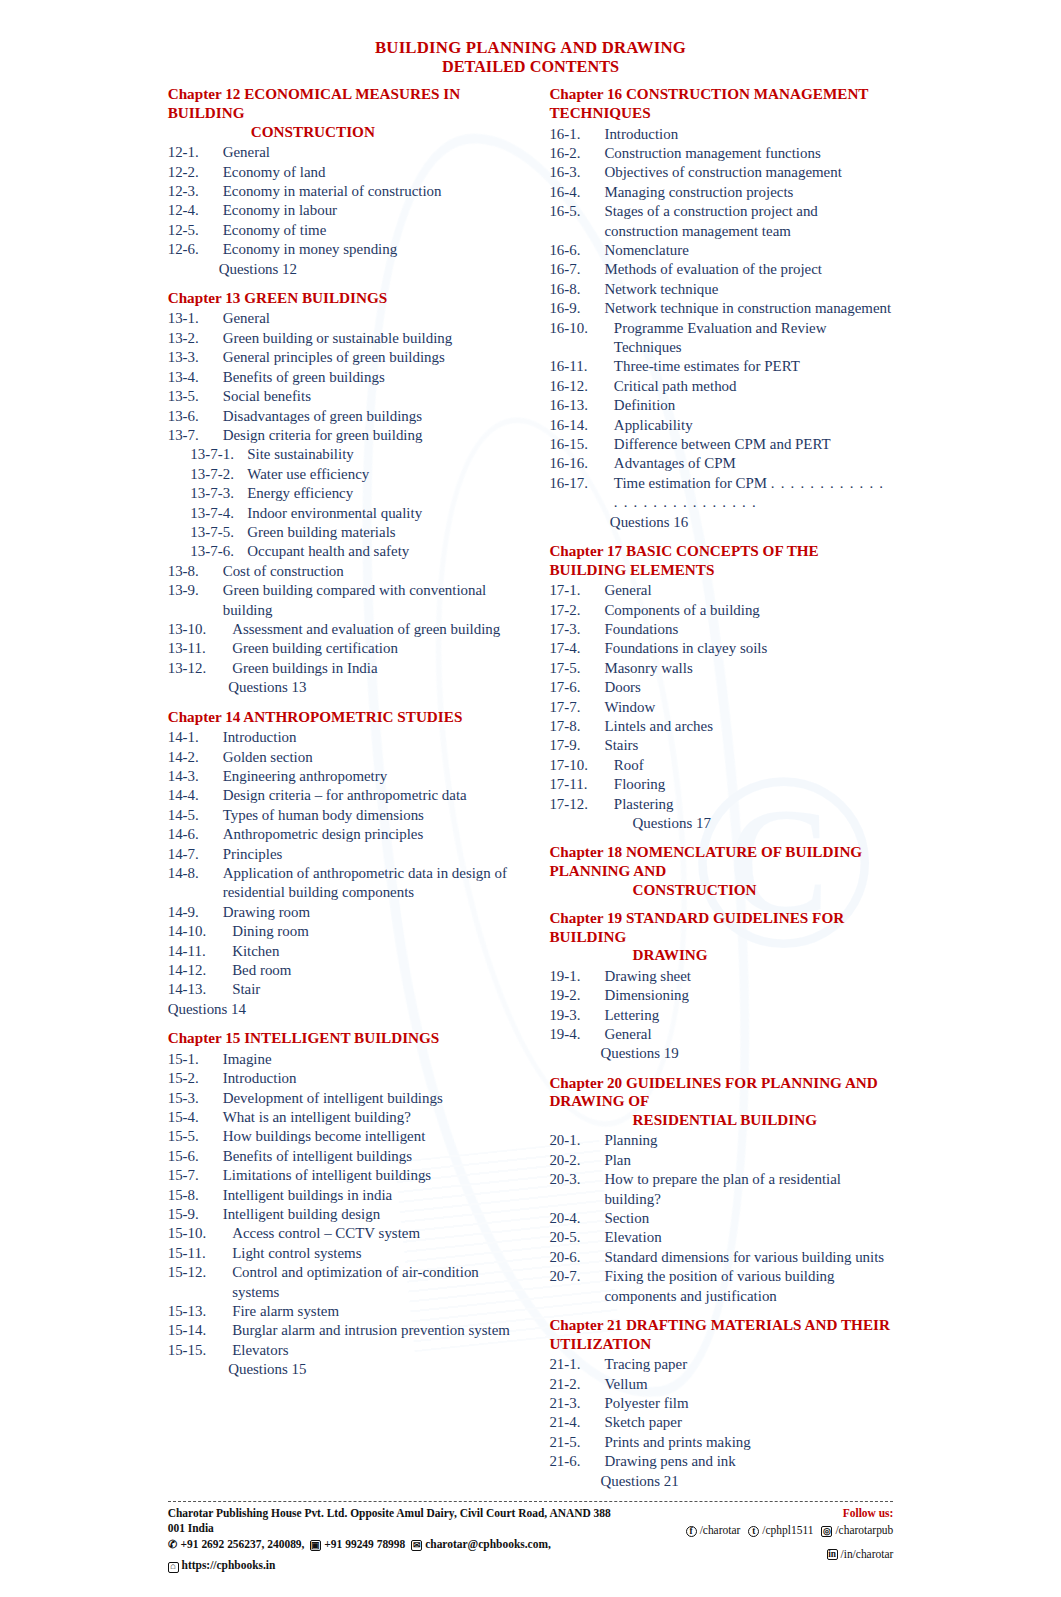©
BUILDING PLANNING AND DRAWING
DETAILED CONTENTS
Chapter 12 ECONOMICAL MEASURES IN BUILDINGCONSTRUCTION
12-1. General
12-2. Economy of land
12-3. Economy in material of construction
12-4. Economy in labour
12-5. Economy of time
12-6. Economy in money spending
Questions 12
Chapter 13 GREEN BUILDINGS
13-1. General
13-2. Green building or sustainable building
13-3. General principles of green buildings
13-4. Benefits of green buildings
13-5. Social benefits
13-6. Disadvantages of green buildings
13-7. Design criteria for green building
13-7-1. Site sustainability
13-7-2. Water use efficiency
13-7-3. Energy efficiency
13-7-4. Indoor environmental quality
13-7-5. Green building materials
13-7-6. Occupant health and safety
13-8. Cost of construction
13-9. Green building compared with conventional building
13-10. Assessment and evaluation of green building
13-11. Green building certification
13-12. Green buildings in India
Questions 13
Chapter 14 ANTHROPOMETRIC STUDIES
14-1. Introduction
14-2. Golden section
14-3. Engineering anthropometry
14-4. Design criteria – for anthropometric data
14-5. Types of human body dimensions
14-6. Anthropometric design principles
14-7. Principles
14-8. Application of anthropometric data in design of residential building components
14-9. Drawing room
14-10. Dining room
14-11. Kitchen
14-12. Bed room
14-13. Stair
Questions 14
Chapter 15 INTELLIGENT BUILDINGS
15-1. Imagine
15-2. Introduction
15-3. Development of intelligent buildings
15-4. What is an intelligent building?
15-5. How buildings become intelligent
15-6. Benefits of intelligent buildings
15-7. Limitations of intelligent buildings
15-8. Intelligent buildings in india
15-9. Intelligent building design
15-10. Access control – CCTV system
15-11. Light control systems
15-12. Control and optimization of air-condition systems
15-13. Fire alarm system
15-14. Burglar alarm and intrusion prevention system
15-15. Elevators
Questions 15
Chapter 16 CONSTRUCTION MANAGEMENT TECHNIQUES
16-1. Introduction
16-2. Construction management functions
16-3. Objectives of construction management
16-4. Managing construction projects
16-5. Stages of a construction project and construction management team
16-6. Nomenclature
16-7. Methods of evaluation of the project
16-8. Network technique
16-9. Network technique in construction management
16-10. Programme Evaluation and Review Techniques
16-11. Three-time estimates for PERT
16-12. Critical path method
16-13. Definition
16-14. Applicability
16-15. Difference between CPM and PERT
16-16. Advantages of CPM
16-17. Time estimation for CPM . . . . . . . . . . . . . . . . . . . . . . . . . . .
Questions 16
Chapter 17 BASIC CONCEPTS OF THE BUILDING ELEMENTS
17-1. General
17-2. Components of a building
17-3. Foundations
17-4. Foundations in clayey soils
17-5. Masonry walls
17-6. Doors
17-7. Window
17-8. Lintels and arches
17-9. Stairs
17-10. Roof
17-11. Flooring
17-12. Plastering
Questions 17
Chapter 18 NOMENCLATURE OF BUILDING PLANNING ANDCONSTRUCTION
Chapter 19 STANDARD GUIDELINES FOR BUILDINGDRAWING
19-1. Drawing sheet
19-2. Dimensioning
19-3. Lettering
19-4. General
Questions 19
Chapter 20 GUIDELINES FOR PLANNING AND DRAWING OFRESIDENTIAL BUILDING
20-1. Planning
20-2. Plan
20-3. How to prepare the plan of a residential building?
20-4. Section
20-5. Elevation
20-6. Standard dimensions for various building units
20-7. Fixing the position of various building components and justification
Chapter 21 DRAFTING MATERIALS AND THEIR UTILIZATION
21-1. Tracing paper
21-2. Vellum
21-3. Polyester film
21-4. Sketch paper
21-5. Prints and prints making
21-6. Drawing pens and ink
Questions 21
Charotar Publishing House Pvt. Ltd. Opposite Amul Dairy, Civil Court Road, ANAND 388 001 India
✆ +91 2692 256237, 240089, ▣ +91 99249 78998 ✉ charotar@cphbooks.com, ⌂ https://cphbooks.in
Follow us:
f/charotar t/cphpl1511 ◎/charotarpub in/in/charotar